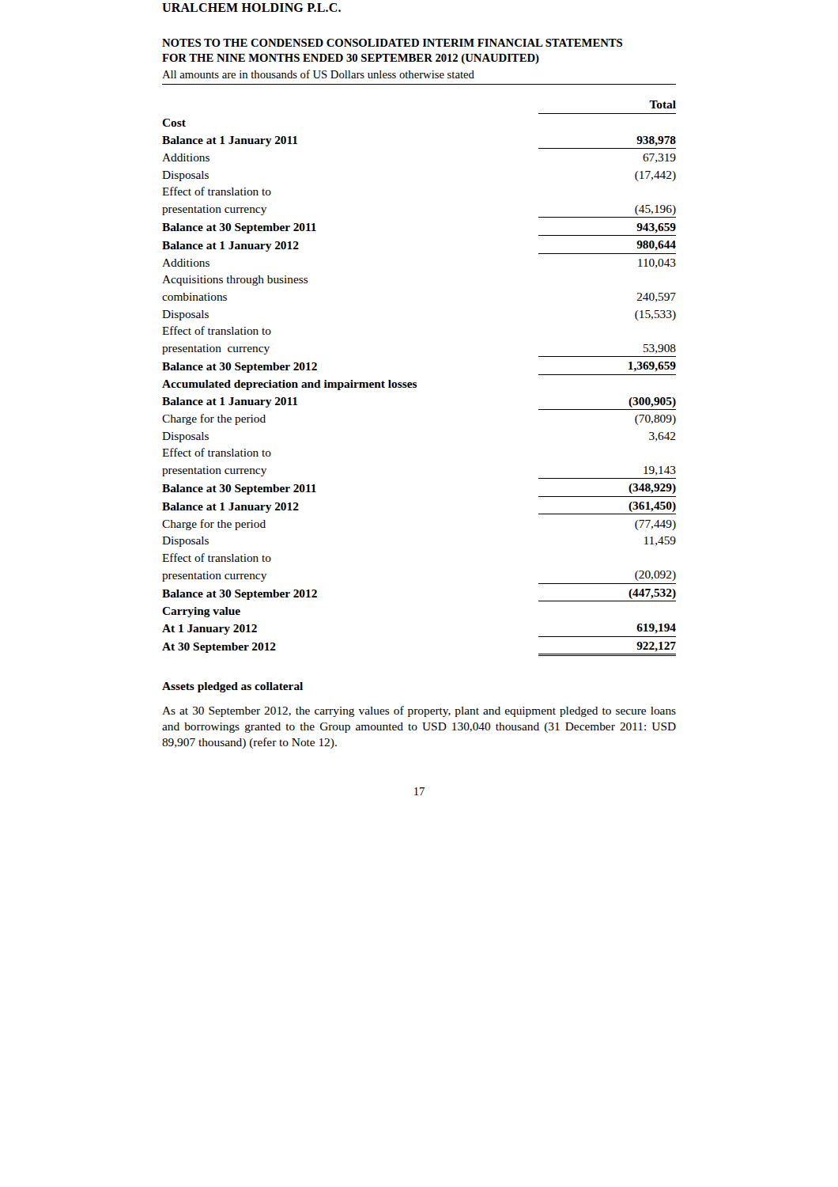URALCHEM HOLDING P.L.C.
NOTES TO THE CONDENSED CONSOLIDATED INTERIM FINANCIAL STATEMENTS
FOR THE NINE MONTHS ENDED 30 SEPTEMBER 2012 (UNAUDITED)
All amounts are in thousands of US Dollars unless otherwise stated
| | Total |
| Cost | |
| Balance at 1 January 2011 | 938,978 |
| Additions | 67,319 |
| Disposals | (17,442) |
| Effect of translation to | |
| presentation currency | (45,196) |
| Balance at 30 September 2011 | 943,659 |
| Balance at 1 January 2012 | 980,644 |
| Additions | 110,043 |
| Acquisitions through business | |
| combinations | 240,597 |
| Disposals | (15,533) |
| Effect of translation to | |
| presentation currency | 53,908 |
| Balance at 30 September 2012 | 1,369,659 |
| Accumulated depreciation and impairment losses | |
| Balance at 1 January 2011 | (300,905) |
| Charge for the period | (70,809) |
| Disposals | 3,642 |
| Effect of translation to | |
| presentation currency | 19,143 |
| Balance at 30 September 2011 | (348,929) |
| Balance at 1 January 2012 | (361,450) |
| Charge for the period | (77,449) |
| Disposals | 11,459 |
| Effect of translation to | |
| presentation currency | (20,092) |
| Balance at 30 September 2012 | (447,532) |
| Carrying value | |
| At 1 January 2012 | 619,194 |
| At 30 September 2012 | 922,127 |
Assets pledged as collateral
As at 30 September 2012, the carrying values of property, plant and equipment pledged to secure loans and borrowings granted to the Group amounted to USD 130,040 thousand (31 December 2011: USD 89,907 thousand) (refer to Note 12).
17